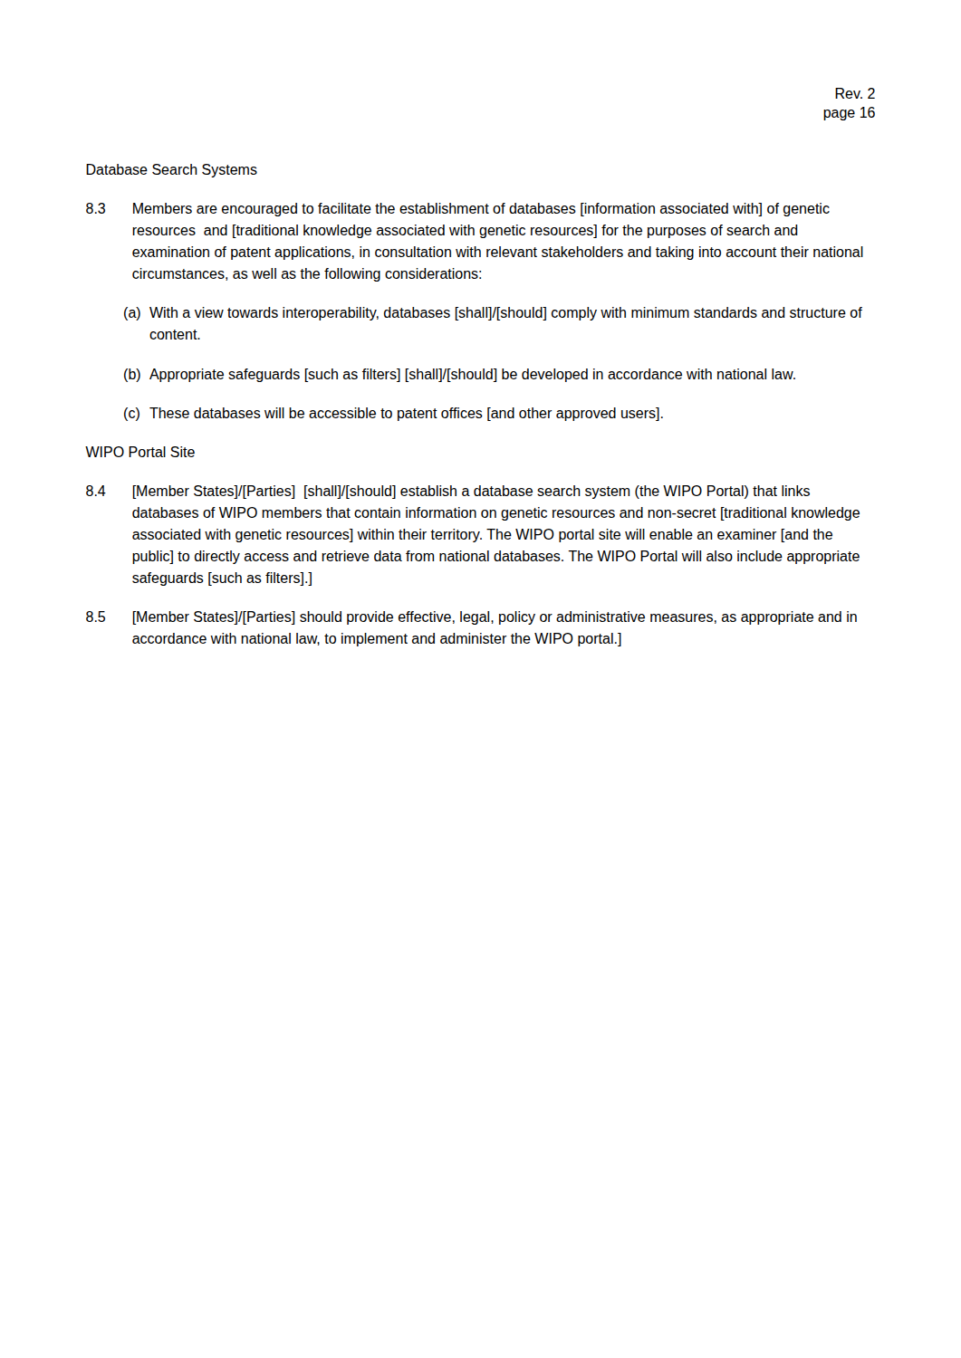Rev. 2
page 16
Database Search Systems
8.3
Members are encouraged to facilitate the establishment of databases [information associated with] of genetic resources and [traditional knowledge associated with genetic resources] for the purposes of search and examination of patent applications, in consultation with relevant stakeholders and taking into account their national circumstances, as well as the following considerations:
(a)
With a view towards interoperability, databases [shall]/[should] comply with minimum standards and structure of content.
(b)
Appropriate safeguards [such as filters] [shall]/[should] be developed in accordance with national law.
(c)
These databases will be accessible to patent offices [and other approved users].
WIPO Portal Site
8.4
[Member States]/[Parties] [shall]/[should] establish a database search system (the WIPO Portal) that links databases of WIPO members that contain information on genetic resources and non-secret [traditional knowledge associated with genetic resources] within their territory. The WIPO portal site will enable an examiner [and the public] to directly access and retrieve data from national databases. The WIPO Portal will also include appropriate safeguards [such as filters].]
8.5
[Member States]/[Parties] should provide effective, legal, policy or administrative measures, as appropriate and in accordance with national law, to implement and administer the WIPO portal.]